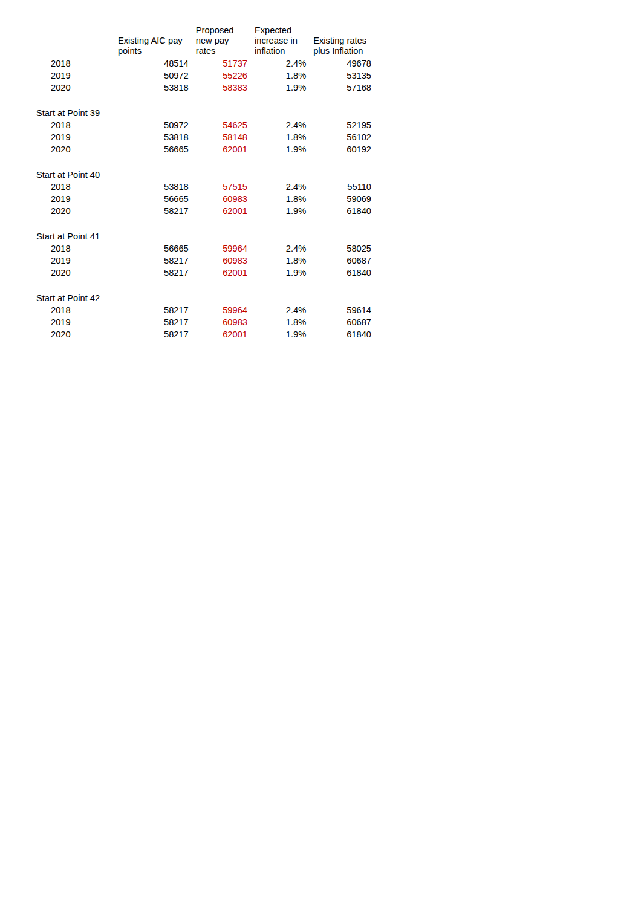| | Existing AfC pay points | Proposed new pay rates | Expected increase in inflation | Existing rates plus Inflation |
| --- | --- | --- | --- | --- |
| 2018 | 48514 | 51737 | 2.4% | 49678 |
| 2019 | 50972 | 55226 | 1.8% | 53135 |
| 2020 | 53818 | 58383 | 1.9% | 57168 |
| Start at Point 39 |
| 2018 | 50972 | 54625 | 2.4% | 52195 |
| 2019 | 53818 | 58148 | 1.8% | 56102 |
| 2020 | 56665 | 62001 | 1.9% | 60192 |
| Start at Point 40 |
| 2018 | 53818 | 57515 | 2.4% | 55110 |
| 2019 | 56665 | 60983 | 1.8% | 59069 |
| 2020 | 58217 | 62001 | 1.9% | 61840 |
| Start at Point 41 |
| 2018 | 56665 | 59964 | 2.4% | 58025 |
| 2019 | 58217 | 60983 | 1.8% | 60687 |
| 2020 | 58217 | 62001 | 1.9% | 61840 |
| Start at Point 42 |
| 2018 | 58217 | 59964 | 2.4% | 59614 |
| 2019 | 58217 | 60983 | 1.8% | 60687 |
| 2020 | 58217 | 62001 | 1.9% | 61840 |